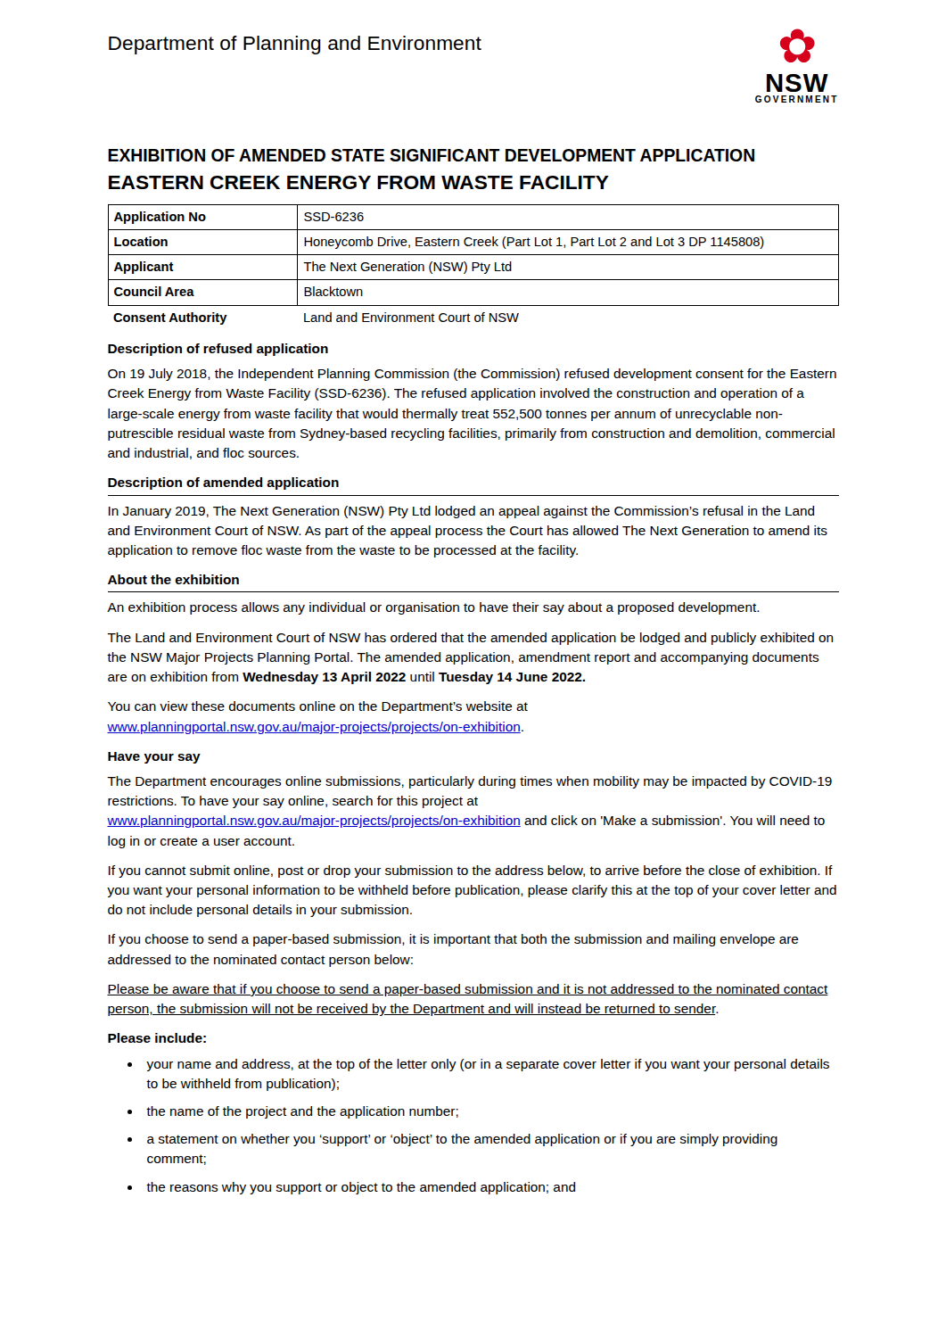Department of Planning and Environment
✿ NSW GOVERNMENT
Exhibition of Amended State Significant Development Application
Eastern Creek Energy from Waste Facility
| Application No | SSD-6236 |
| Location | Honeycomb Drive, Eastern Creek (Part Lot 1, Part Lot 2 and Lot 3 DP 1145808) |
| Applicant | The Next Generation (NSW) Pty Ltd |
| Council Area | Blacktown |
| Consent Authority | Land and Environment Court of NSW |
Description of refused application
On 19 July 2018, the Independent Planning Commission (the Commission) refused development consent for the Eastern Creek Energy from Waste Facility (SSD-6236). The refused application involved the construction and operation of a large-scale energy from waste facility that would thermally treat 552,500 tonnes per annum of unrecyclable non-putrescible residual waste from Sydney-based recycling facilities, primarily from construction and demolition, commercial and industrial, and floc sources.
Description of amended application
In January 2019, The Next Generation (NSW) Pty Ltd lodged an appeal against the Commission’s refusal in the Land and Environment Court of NSW. As part of the appeal process the Court has allowed The Next Generation to amend its application to remove floc waste from the waste to be processed at the facility.
About the exhibition
An exhibition process allows any individual or organisation to have their say about a proposed development.
The Land and Environment Court of NSW has ordered that the amended application be lodged and publicly exhibited on the NSW Major Projects Planning Portal. The amended application, amendment report and accompanying documents are on exhibition from Wednesday 13 April 2022 until Tuesday 14 June 2022.
You can view these documents online on the Department’s website at
www.planningportal.nsw.gov.au/major-projects/projects/on-exhibition.
Have your say
The Department encourages online submissions, particularly during times when mobility may be impacted by COVID-19 restrictions. To have your say online, search for this project at
www.planningportal.nsw.gov.au/major-projects/projects/on-exhibition and click on 'Make a submission'. You will need to log in or create a user account.
If you cannot submit online, post or drop your submission to the address below, to arrive before the close of exhibition. If you want your personal information to be withheld before publication, please clarify this at the top of your cover letter and do not include personal details in your submission.
If you choose to send a paper-based submission, it is important that both the submission and mailing envelope are addressed to the nominated contact person below:
Please be aware that if you choose to send a paper-based submission and it is not addressed to the nominated contact person, the submission will not be received by the Department and will instead be returned to sender.
Please include:
your name and address, at the top of the letter only (or in a separate cover letter if you want your personal details to be withheld from publication);
the name of the project and the application number;
a statement on whether you ‘support’ or ‘object’ to the amended application or if you are simply providing comment;
the reasons why you support or object to the amended application; and